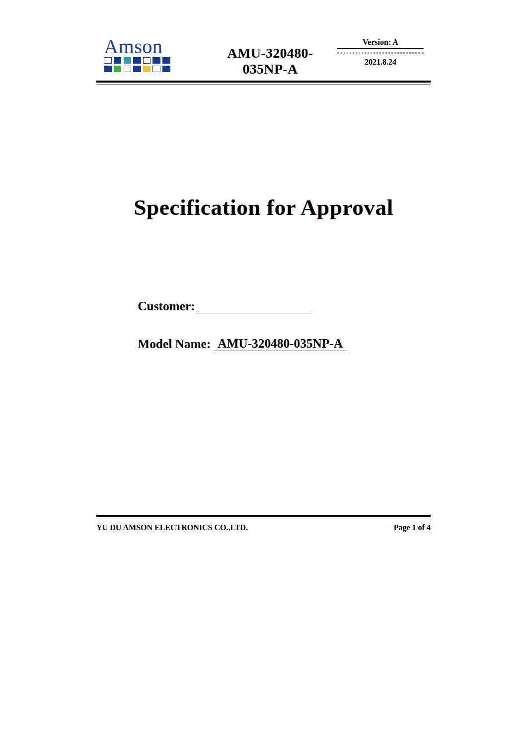Amson
AMU-320480-035NP-A
Version: A
2021.8.24
Specification for Approval
Customer:
Model Name: AMU-320480-035NP-A
YU DU AMSON ELECTRONICS CO.,LTD.
Page 1 of 4